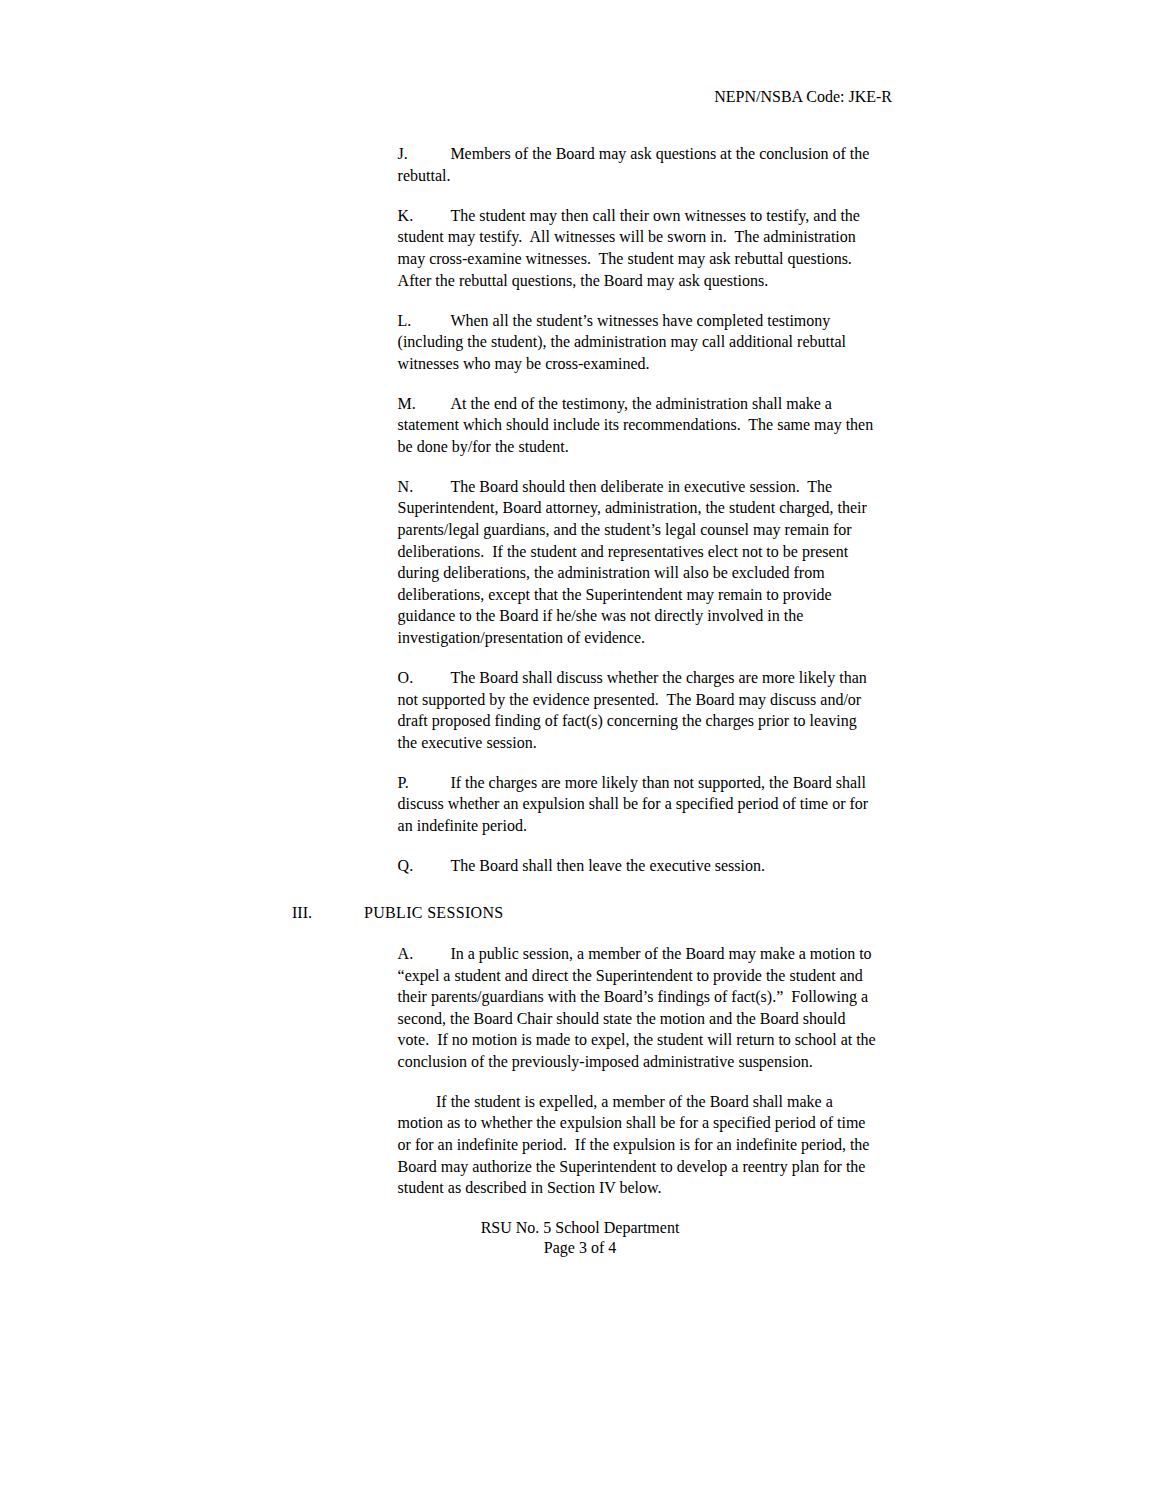NEPN/NSBA Code: JKE-R
J. Members of the Board may ask questions at the conclusion of the rebuttal.
K. The student may then call their own witnesses to testify, and the student may testify. All witnesses will be sworn in. The administration may cross-examine witnesses. The student may ask rebuttal questions. After the rebuttal questions, the Board may ask questions.
L. When all the student’s witnesses have completed testimony (including the student), the administration may call additional rebuttal witnesses who may be cross-examined.
M. At the end of the testimony, the administration shall make a statement which should include its recommendations. The same may then be done by/for the student.
N. The Board should then deliberate in executive session. The Superintendent, Board attorney, administration, the student charged, their parents/legal guardians, and the student’s legal counsel may remain for deliberations. If the student and representatives elect not to be present during deliberations, the administration will also be excluded from deliberations, except that the Superintendent may remain to provide guidance to the Board if he/she was not directly involved in the investigation/presentation of evidence.
O. The Board shall discuss whether the charges are more likely than not supported by the evidence presented. The Board may discuss and/or draft proposed finding of fact(s) concerning the charges prior to leaving the executive session.
P. If the charges are more likely than not supported, the Board shall discuss whether an expulsion shall be for a specified period of time or for an indefinite period.
Q. The Board shall then leave the executive session.
III. PUBLIC SESSIONS
A. In a public session, a member of the Board may make a motion to “expel a student and direct the Superintendent to provide the student and their parents/guardians with the Board’s findings of fact(s).” Following a second, the Board Chair should state the motion and the Board should vote. If no motion is made to expel, the student will return to school at the conclusion of the previously-imposed administrative suspension.
If the student is expelled, a member of the Board shall make a motion as to whether the expulsion shall be for a specified period of time or for an indefinite period. If the expulsion is for an indefinite period, the Board may authorize the Superintendent to develop a reentry plan for the student as described in Section IV below.
RSU No. 5 School Department
Page 3 of 4